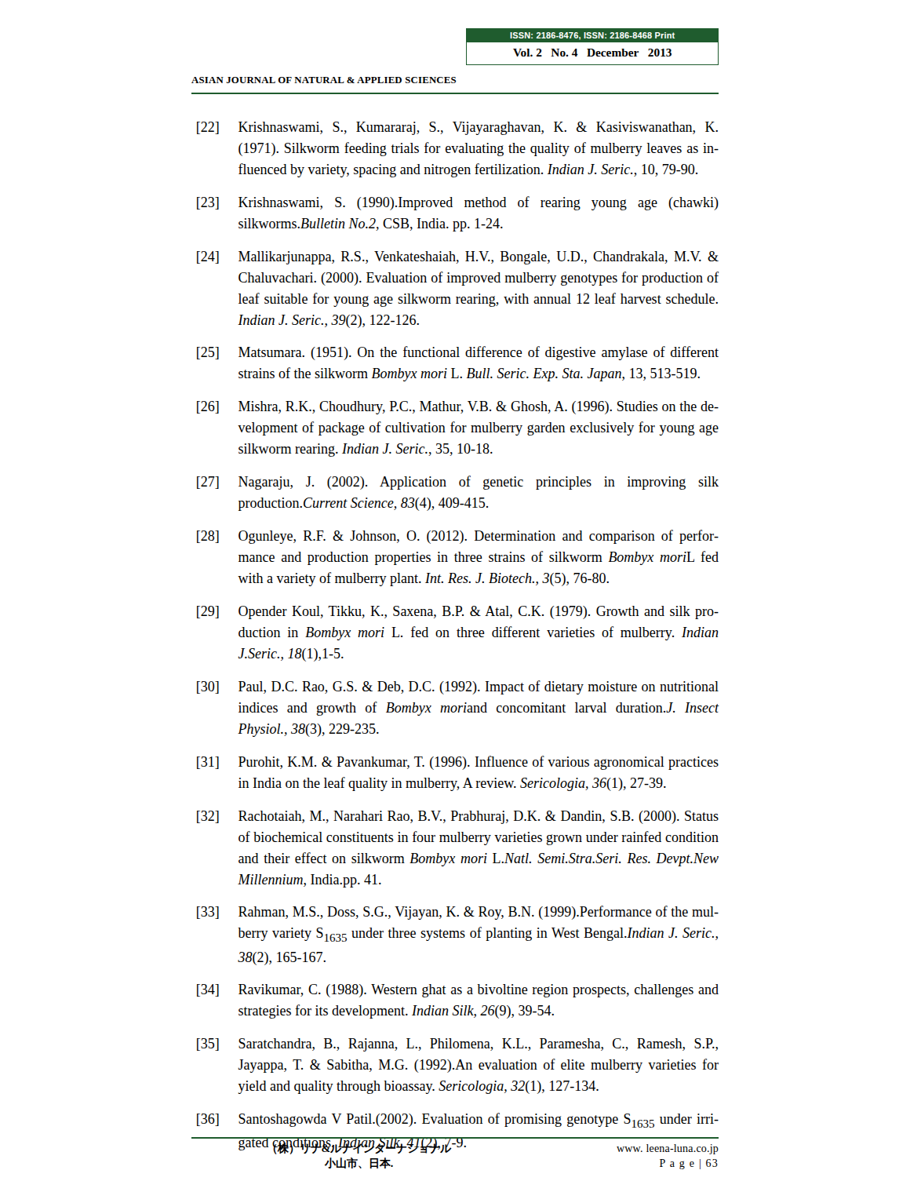ISSN: 2186-8476, ISSN: 2186-8468 Print
Vol. 2 No. 4 December 2013
ASIAN JOURNAL OF NATURAL & APPLIED SCIENCES
[22] Krishnaswami, S., Kumararaj, S., Vijayaraghavan, K. & Kasiviswanathan, K. (1971). Silkworm feeding trials for evaluating the quality of mulberry leaves as influenced by variety, spacing and nitrogen fertilization. Indian J. Seric., 10, 79-90.
[23] Krishnaswami, S. (1990).Improved method of rearing young age (chawki) silkworms.Bulletin No.2, CSB, India. pp. 1-24.
[24] Mallikarjunappa, R.S., Venkateshaiah, H.V., Bongale, U.D., Chandrakala, M.V. & Chaluvachari. (2000). Evaluation of improved mulberry genotypes for production of leaf suitable for young age silkworm rearing, with annual 12 leaf harvest schedule. Indian J. Seric., 39(2), 122-126.
[25] Matsumara. (1951). On the functional difference of digestive amylase of different strains of the silkworm Bombyx mori L. Bull. Seric. Exp. Sta. Japan, 13, 513-519.
[26] Mishra, R.K., Choudhury, P.C., Mathur, V.B. & Ghosh, A. (1996). Studies on the development of package of cultivation for mulberry garden exclusively for young age silkworm rearing. Indian J. Seric., 35, 10-18.
[27] Nagaraju, J. (2002). Application of genetic principles in improving silk production.Current Science, 83(4), 409-415.
[28] Ogunleye, R.F. & Johnson, O. (2012). Determination and comparison of performance and production properties in three strains of silkworm Bombyx mori L fed with a variety of mulberry plant. Int. Res. J. Biotech., 3(5), 76-80.
[29] Opender Koul, Tikku, K., Saxena, B.P. & Atal, C.K. (1979). Growth and silk production in Bombyx mori L. fed on three different varieties of mulberry. Indian J.Seric., 18(1),1-5.
[30] Paul, D.C. Rao, G.S. & Deb, D.C. (1992). Impact of dietary moisture on nutritional indices and growth of Bombyx moriand concomitant larval duration.J. Insect Physiol., 38(3), 229-235.
[31] Purohit, K.M. & Pavankumar, T. (1996). Influence of various agronomical practices in India on the leaf quality in mulberry, A review. Sericologia, 36(1), 27-39.
[32] Rachotaiah, M., Narahari Rao, B.V., Prabhuraj, D.K. & Dandin, S.B. (2000). Status of biochemical constituents in four mulberry varieties grown under rainfed condition and their effect on silkworm Bombyx mori L.Natl. Semi.Stra.Seri. Res. Devpt.New Millennium, India.pp. 41.
[33] Rahman, M.S., Doss, S.G., Vijayan, K. & Roy, B.N. (1999).Performance of the mulberry variety S1635 under three systems of planting in West Bengal.Indian J. Seric., 38(2), 165-167.
[34] Ravikumar, C. (1988). Western ghat as a bivoltine region prospects, challenges and strategies for its development. Indian Silk, 26(9), 39-54.
[35] Saratchandra, B., Rajanna, L., Philomena, K.L., Paramesha, C., Ramesh, S.P., Jayappa, T. & Sabitha, M.G. (1992).An evaluation of elite mulberry varieties for yield and quality through bioassay. Sericologia, 32(1), 127-134.
[36] Santoshagowda V Patil.(2002). Evaluation of promising genotype S1635 under irrigated conditions. Indian Silk, 41(2), 7-9.
（株）リナ&ルナインターナショナル
小山市、日本.
www. leena-luna.co.jp
P a g e | 63